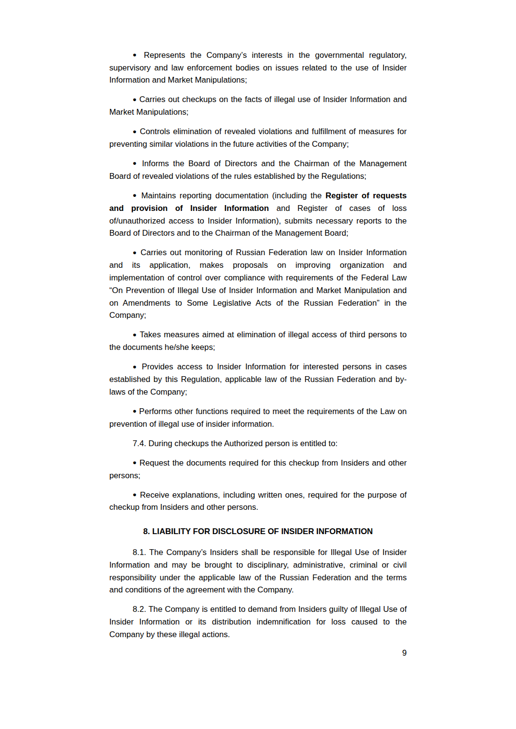Represents the Company’s interests in the governmental regulatory, supervisory and law enforcement bodies on issues related to the use of Insider Information and Market Manipulations;
Carries out checkups on the facts of illegal use of Insider Information and Market Manipulations;
Controls elimination of revealed violations and fulfillment of measures for preventing similar violations in the future activities of the Company;
Informs the Board of Directors and the Chairman of the Management Board of revealed violations of the rules established by the Regulations;
Maintains reporting documentation (including the Register of requests and provision of Insider Information and Register of cases of loss of/unauthorized access to Insider Information), submits necessary reports to the Board of Directors and to the Chairman of the Management Board;
Carries out monitoring of Russian Federation law on Insider Information and its application, makes proposals on improving organization and implementation of control over compliance with requirements of the Federal Law “On Prevention of Illegal Use of Insider Information and Market Manipulation and on Amendments to Some Legislative Acts of the Russian Federation” in the Company;
Takes measures aimed at elimination of illegal access of third persons to the documents he/she keeps;
Provides access to Insider Information for interested persons in cases established by this Regulation, applicable law of the Russian Federation and by-laws of the Company;
Performs other functions required to meet the requirements of the Law on prevention of illegal use of insider information.
7.4. During checkups the Authorized person is entitled to:
Request the documents required for this checkup from Insiders and other persons;
Receive explanations, including written ones, required for the purpose of checkup from Insiders and other persons.
8. Liability for disclosure of insider information
8.1. The Company’s Insiders shall be responsible for Illegal Use of Insider Information and may be brought to disciplinary, administrative, criminal or civil responsibility under the applicable law of the Russian Federation and the terms and conditions of the agreement with the Company.
8.2. The Company is entitled to demand from Insiders guilty of Illegal Use of Insider Information or its distribution indemnification for loss caused to the Company by these illegal actions.
9